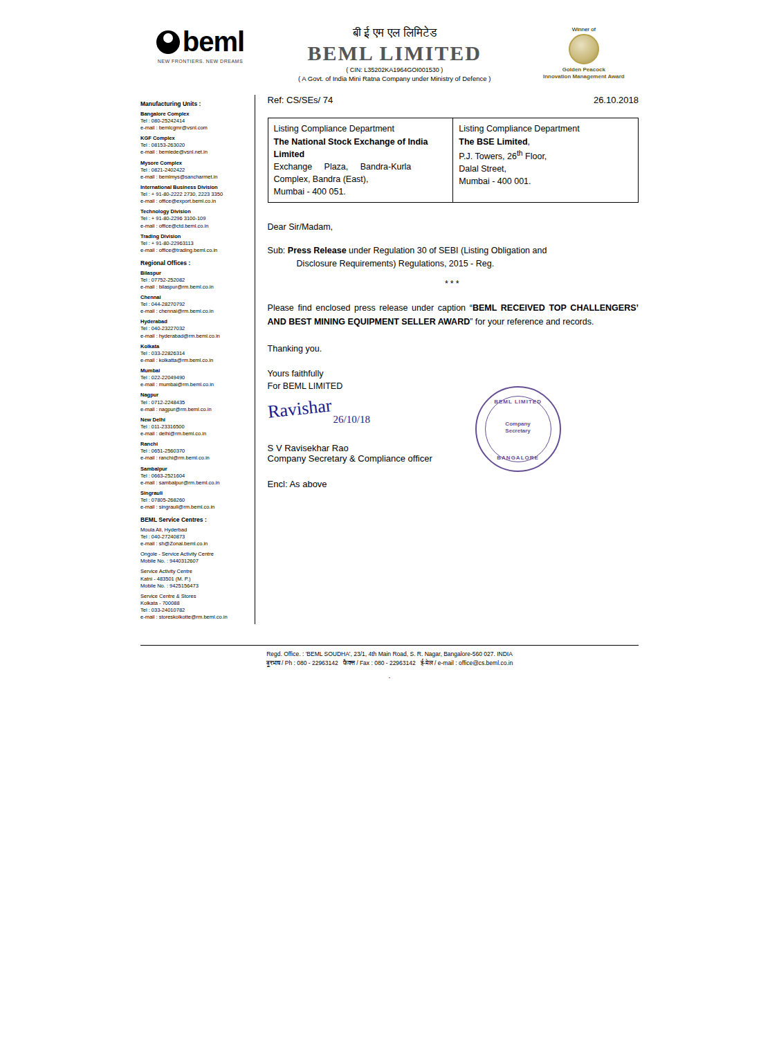beml
NEW FRONTIERS. NEW DREAMS
बी ई एम एल लिमिटेड
BEML LIMITED
( CIN: L35202KA1964GOI001530 )
( A Govt. of India Mini Ratna Company under Ministry of Defence )
Winner of
Golden Peacock
Innovation Management Award
Manufacturing Units :
Bangalore Complex
Tel : 080-25242414
e-mail : bemlcgmr@vsnl.com
KGF Complex
Tel : 08153-263020
e-mail : bemlede@vsnl.net.in
Mysore Complex
Tel : 0821-2402422
e-mail : bemlmys@sancharmet.in
International Business Division
Tel : + 91-80-2222 2730, 2223 3350
e-mail : office@export.beml.co.in
Technology Division
Tel : + 91-80-2296 3100-109
e-mail : office@ctd.beml.co.in
Trading Division
Tel : + 91-80-22963113
e-mail : office@trading.beml.co.in
Regional Offices :
Bilaspur
Tel : 07752-252082
e-mail : bilaspur@rm.beml.co.in
Chennai
Tel : 044-28270792
e-mail : chennai@rm.beml.co.in
Hyderabad
Tel : 040-23227032
e-mail : hyderabad@rm.beml.co.in
Kolkata
Tel : 033-22826314
e-mail : kolkatta@rm.beml.co.in
Mumbai
Tel : 022-22049490
e-mail : mumbai@rm.beml.co.in
Nagpur
Tel : 0712-2248435
e-mail : nagpur@rm.beml.co.in
New Delhi
Tel : 011-23316500
e-mail : delhi@rm.beml.co.in
Ranchi
Tel : 0651-2560370
e-mail : ranchi@rm.beml.co.in
Sambalpur
Tel : 0663-2521604
e-mail : sambalpur@rm.beml.co.in
Singrauli
Tel : 07805-268260
e-mail : singrauli@rm.beml.co.in
BEML Service Centres :
Moula Ali, Hyderbad
Tel : 040-27240873
e-mail : sh@Zonal.beml.co.in
Ongole - Service Activity Centre
Mobile No. : 9440312607
Service Activity Centre
Katni - 483501 (M. P.)
Mobile No. : 9425156473
Service Centre & Stores
Kolkata - 700088
Tel : 033-24010782
e-mail : storeskolkotte@rm.beml.co.in
Ref: CS/SEs/ 74
26.10.2018
| Listing Compliance Department The National Stock Exchange of India Limited Exchange Plaza, Bandra-Kurla Complex, Bandra (East), Mumbai - 400 051. | Listing Compliance Department The BSE Limited , P.J. Towers, 26 th Floor, Dalal Street, Mumbai - 400 001. |
Dear Sir/Madam,
Sub: Press Release under Regulation 30 of SEBI (Listing Obligation and Disclosure Requirements) Regulations, 2015 - Reg.
***
Please find enclosed press release under caption “BEML RECEIVED TOP CHALLENGERS’ AND BEST MINING EQUIPMENT SELLER AWARD” for your reference and records.
Thanking you.
Yours faithfully
For BEML LIMITED
Ravishar
26/10/18
BEML LIMITED
Company
Secretary
BANGALORE
S V Ravisekhar Rao
Company Secretary & Compliance officer
Encl: As above
Regd. Office. : 'BEML SOUDHA', 23/1, 4th Main Road, S. R. Nagar, Bangalore-560 027. INDIA
दूरभाष / Ph : 080 - 22963142 फैक्स / Fax : 080 - 22963142 ई-मेल / e-mail : office@cs.beml.co.in
.